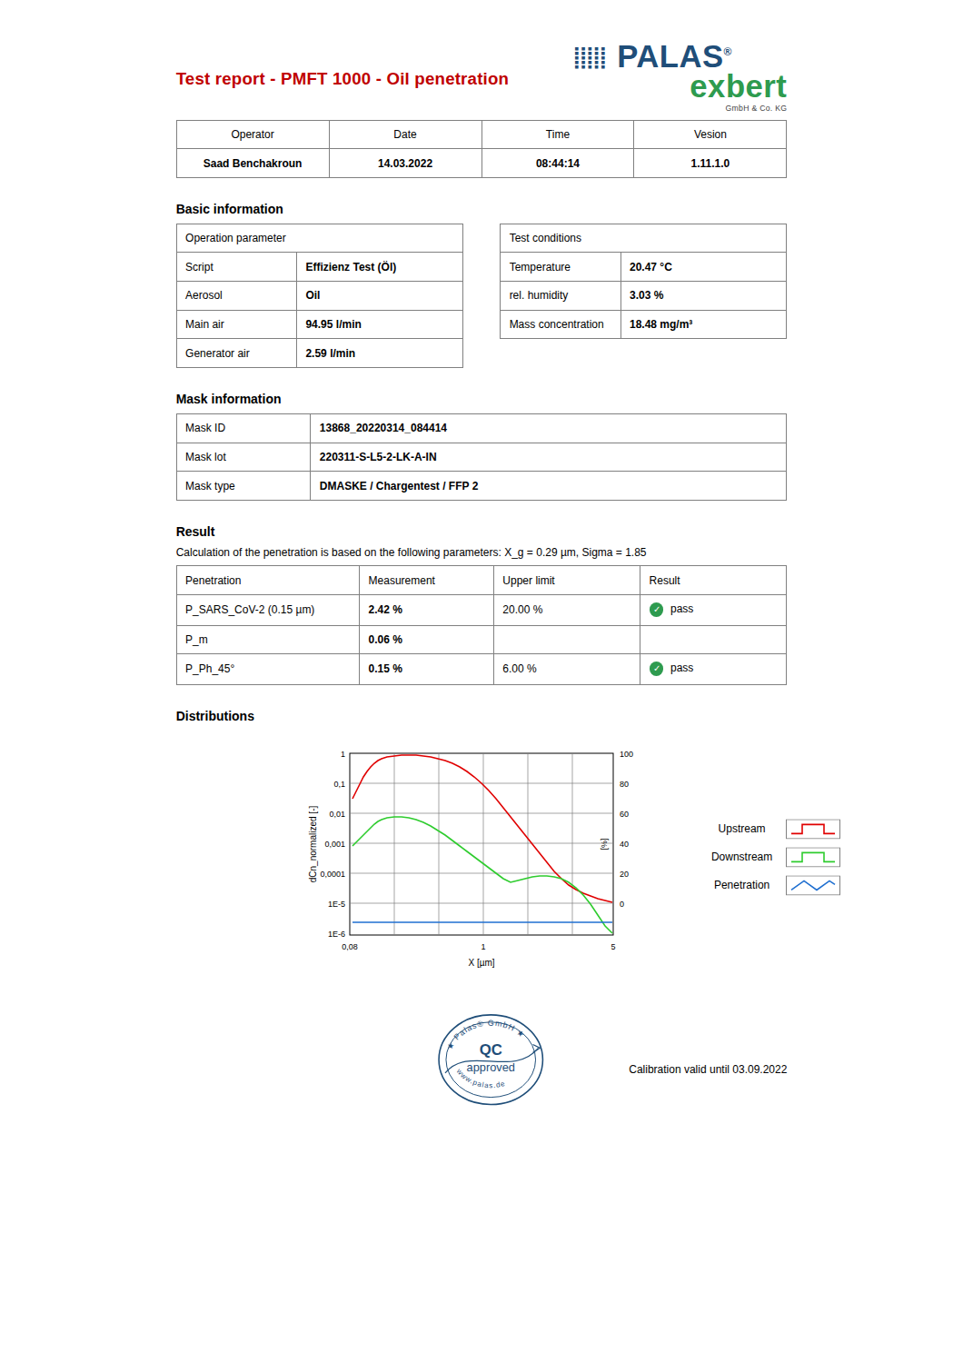▪▪▪▪▪ ▪▪▪▪▪ ▪▪▪▪▪ ▪▪▪▪▪ ▪▪▪▪▪
PALAS®
exbert
GmbH & Co. KG
Test report - PMFT 1000 - Oil penetration
| Operator | Date | Time | Vesion |
| Saad Benchakroun | 14.03.2022 | 08:44:14 | 1.11.1.0 |
Basic information
| / Operation parameter / / Script / Effizienz Test (Öl) / / Aerosol / Oil / / Main air / 94.95 l/min / / Generator air / 2.59 l/min / | | / Test conditions / / Temperature / 20.47 °C / / rel. humidity / 3.03 % / / Mass concentration / 18.48 mg/m³ / |
Mask information
| Mask ID | 13868_20220314_084414 |
| Mask lot | 220311-S-L5-2-LK-A-IN |
| Mask type | DMASKE / Chargentest / FFP 2 |
Result
Calculation of the penetration is based on the following parameters: X_g = 0.29 µm, Sigma = 1.85
| Penetration | Measurement | Upper limit | Result |
| P_SARS_CoV-2 (0.15 µm) | 2.42 % | 20.00 % | ✓ pass |
| P_m | 0.06 % | | |
| P_Ph_45° | 0.15 % | 6.00 % | ✓ pass |
Distributions
1 0,1 0,01 0,001 0,0001 1E-5 1E-6 100 80 60 40 20 0 0,08 1 5 X [µm] dCn_normalized [-] [%]
| Upstream | |
| Downstream | |
| Penetration | |
★ Palas® GmbH ★ www.palas.de QC approved
Calibration valid until 03.09.2022